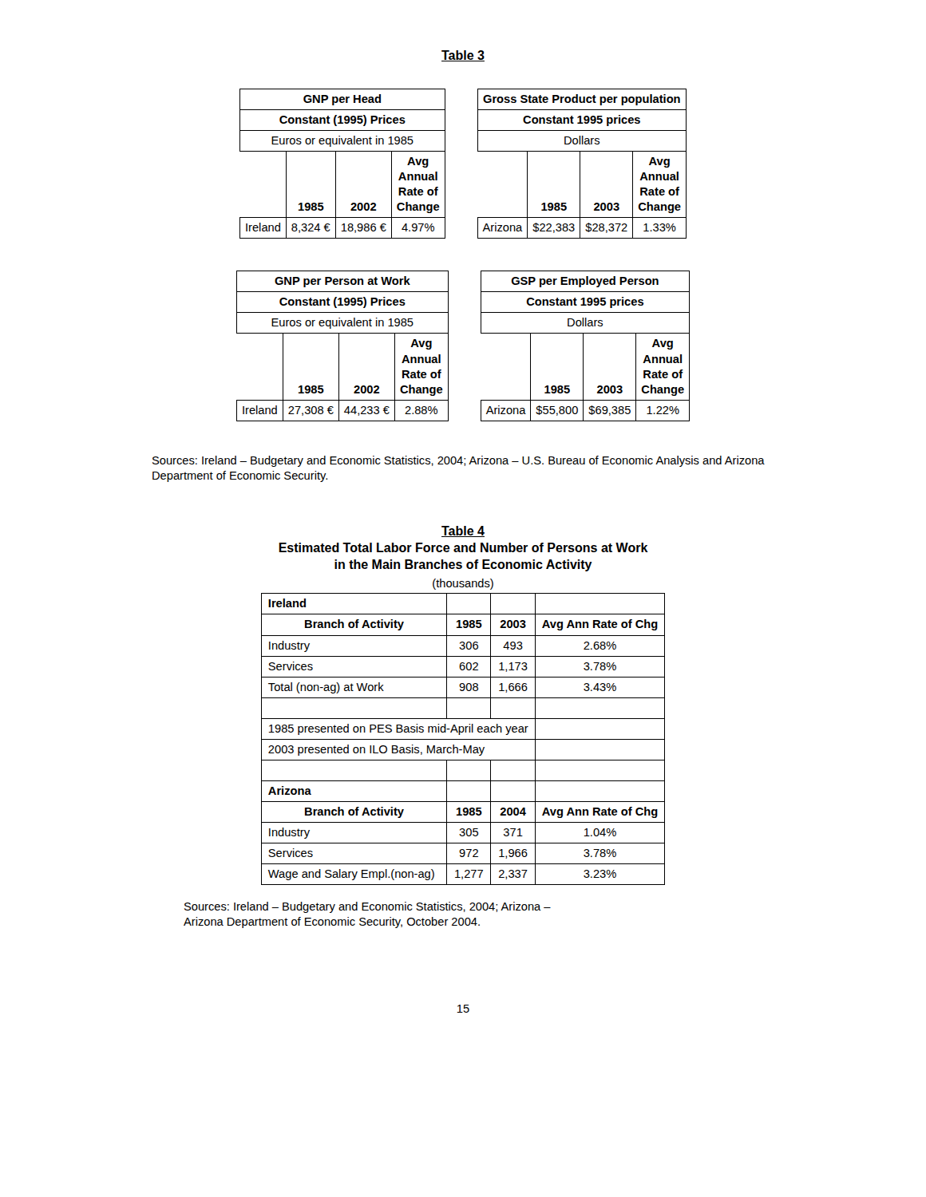Table 3
| GNP per Head |
| Constant (1995) Prices |
| Euros or equivalent in 1985 |
| | 1985 | 2002 | Avg Annual Rate of Change |
| Ireland | 8,324 € | 18,986 € | 4.97% |
| Gross State Product per population |
| Constant 1995 prices |
| Dollars |
| | 1985 | 2003 | Avg Annual Rate of Change |
| Arizona | $22,383 | $28,372 | 1.33% |
| GNP per Person at Work |
| Constant (1995) Prices |
| Euros or equivalent in 1985 |
| | 1985 | 2002 | Avg Annual Rate of Change |
| Ireland | 27,308 € | 44,233 € | 2.88% |
| GSP per Employed Person |
| Constant 1995 prices |
| Dollars |
| | 1985 | 2003 | Avg Annual Rate of Change |
| Arizona | $55,800 | $69,385 | 1.22% |
Sources: Ireland – Budgetary and Economic Statistics, 2004; Arizona – U.S. Bureau of Economic Analysis and Arizona Department of Economic Security.
Table 4
Estimated Total Labor Force and Number of Persons at Work
in the Main Branches of Economic Activity
(thousands)
| Ireland | | | |
| Branch of Activity | 1985 | 2003 | Avg Ann Rate of Chg |
| Industry | 306 | 493 | 2.68% |
| Services | 602 | 1,173 | 3.78% |
| Total (non-ag) at Work | 908 | 1,666 | 3.43% |
| 1985 presented on PES Basis mid-April each year | |
| 2003 presented on ILO Basis, March-May | |
| Arizona | | | |
| Branch of Activity | 1985 | 2004 | Avg Ann Rate of Chg |
| Industry | 305 | 371 | 1.04% |
| Services | 972 | 1,966 | 3.78% |
| Wage and Salary Empl.(non-ag) | 1,277 | 2,337 | 3.23% |
Sources: Ireland – Budgetary and Economic Statistics, 2004; Arizona –
Arizona Department of Economic Security, October 2004.
15